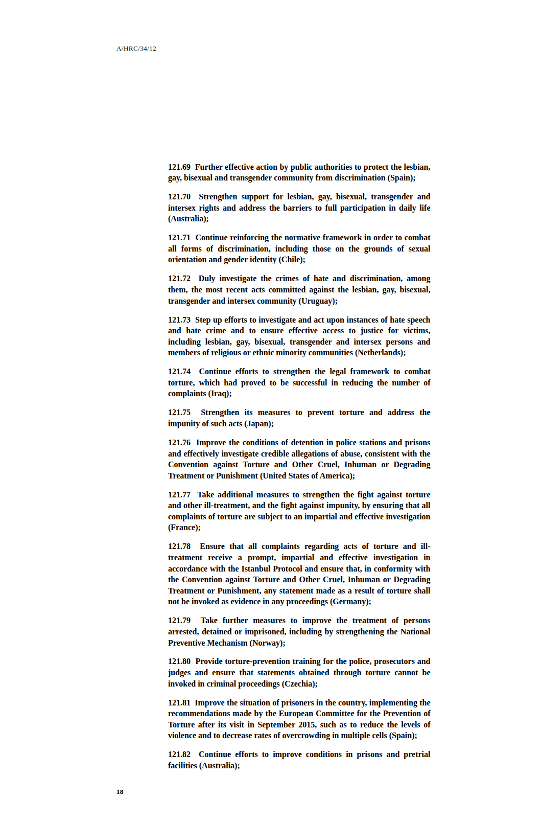A/HRC/34/12
121.69 Further effective action by public authorities to protect the lesbian, gay, bisexual and transgender community from discrimination (Spain);
121.70 Strengthen support for lesbian, gay, bisexual, transgender and intersex rights and address the barriers to full participation in daily life (Australia);
121.71 Continue reinforcing the normative framework in order to combat all forms of discrimination, including those on the grounds of sexual orientation and gender identity (Chile);
121.72 Duly investigate the crimes of hate and discrimination, among them, the most recent acts committed against the lesbian, gay, bisexual, transgender and intersex community (Uruguay);
121.73 Step up efforts to investigate and act upon instances of hate speech and hate crime and to ensure effective access to justice for victims, including lesbian, gay, bisexual, transgender and intersex persons and members of religious or ethnic minority communities (Netherlands);
121.74 Continue efforts to strengthen the legal framework to combat torture, which had proved to be successful in reducing the number of complaints (Iraq);
121.75 Strengthen its measures to prevent torture and address the impunity of such acts (Japan);
121.76 Improve the conditions of detention in police stations and prisons and effectively investigate credible allegations of abuse, consistent with the Convention against Torture and Other Cruel, Inhuman or Degrading Treatment or Punishment (United States of America);
121.77 Take additional measures to strengthen the fight against torture and other ill-treatment, and the fight against impunity, by ensuring that all complaints of torture are subject to an impartial and effective investigation (France);
121.78 Ensure that all complaints regarding acts of torture and ill-treatment receive a prompt, impartial and effective investigation in accordance with the Istanbul Protocol and ensure that, in conformity with the Convention against Torture and Other Cruel, Inhuman or Degrading Treatment or Punishment, any statement made as a result of torture shall not be invoked as evidence in any proceedings (Germany);
121.79 Take further measures to improve the treatment of persons arrested, detained or imprisoned, including by strengthening the National Preventive Mechanism (Norway);
121.80 Provide torture-prevention training for the police, prosecutors and judges and ensure that statements obtained through torture cannot be invoked in criminal proceedings (Czechia);
121.81 Improve the situation of prisoners in the country, implementing the recommendations made by the European Committee for the Prevention of Torture after its visit in September 2015, such as to reduce the levels of violence and to decrease rates of overcrowding in multiple cells (Spain);
121.82 Continue efforts to improve conditions in prisons and pretrial facilities (Australia);
18